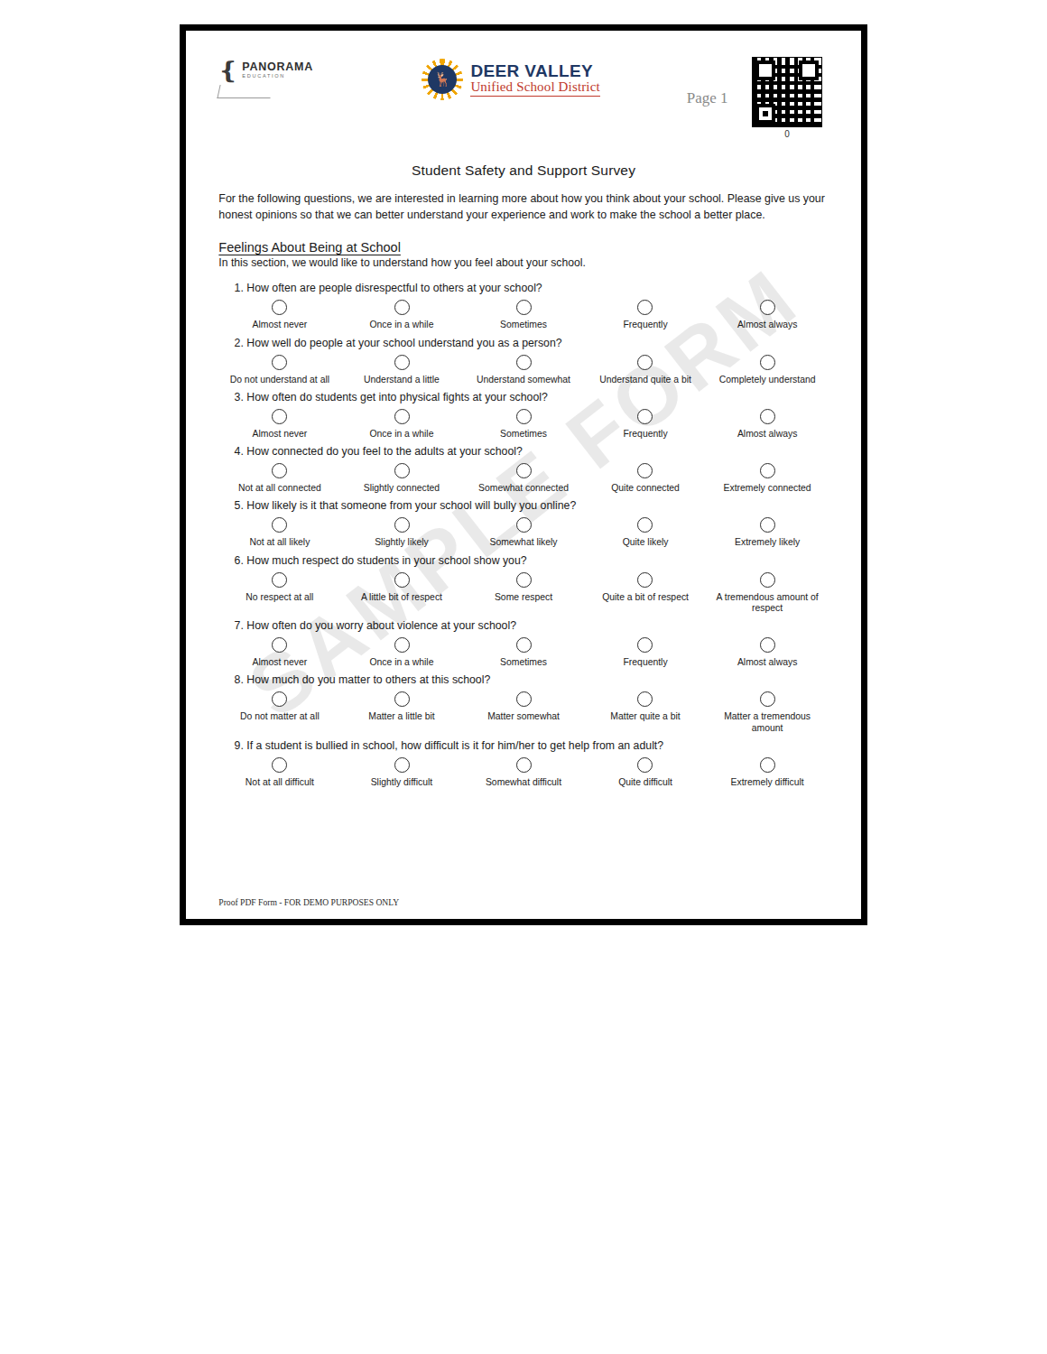SAMPLE FORM
❴
PANORAMA
EDUCATION
🦌
DEER VALLEY
Unified School District
Page 1
0
Student Safety and Support Survey
For the following questions, we are interested in learning more about how you think about your school. Please give us your honest opinions so that we can better understand your experience and work to make the school a better place.
Feelings About Being at School
In this section, we would like to understand how you feel about your school.
1. How often are people disrespectful to others at your school?
Almost never
Once in a while
Sometimes
Frequently
Almost always
2. How well do people at your school understand you as a person?
Do not understand at all
Understand a little
Understand somewhat
Understand quite a bit
Completely understand
3. How often do students get into physical fights at your school?
Almost never
Once in a while
Sometimes
Frequently
Almost always
4. How connected do you feel to the adults at your school?
Not at all connected
Slightly connected
Somewhat connected
Quite connected
Extremely connected
5. How likely is it that someone from your school will bully you online?
Not at all likely
Slightly likely
Somewhat likely
Quite likely
Extremely likely
6. How much respect do students in your school show you?
No respect at all
A little bit of respect
Some respect
Quite a bit of respect
A tremendous amount of respect
7. How often do you worry about violence at your school?
Almost never
Once in a while
Sometimes
Frequently
Almost always
8. How much do you matter to others at this school?
Do not matter at all
Matter a little bit
Matter somewhat
Matter quite a bit
Matter a tremendous amount
9. If a student is bullied in school, how difficult is it for him/her to get help from an adult?
Not at all difficult
Slightly difficult
Somewhat difficult
Quite difficult
Extremely difficult
Proof PDF Form - FOR DEMO PURPOSES ONLY